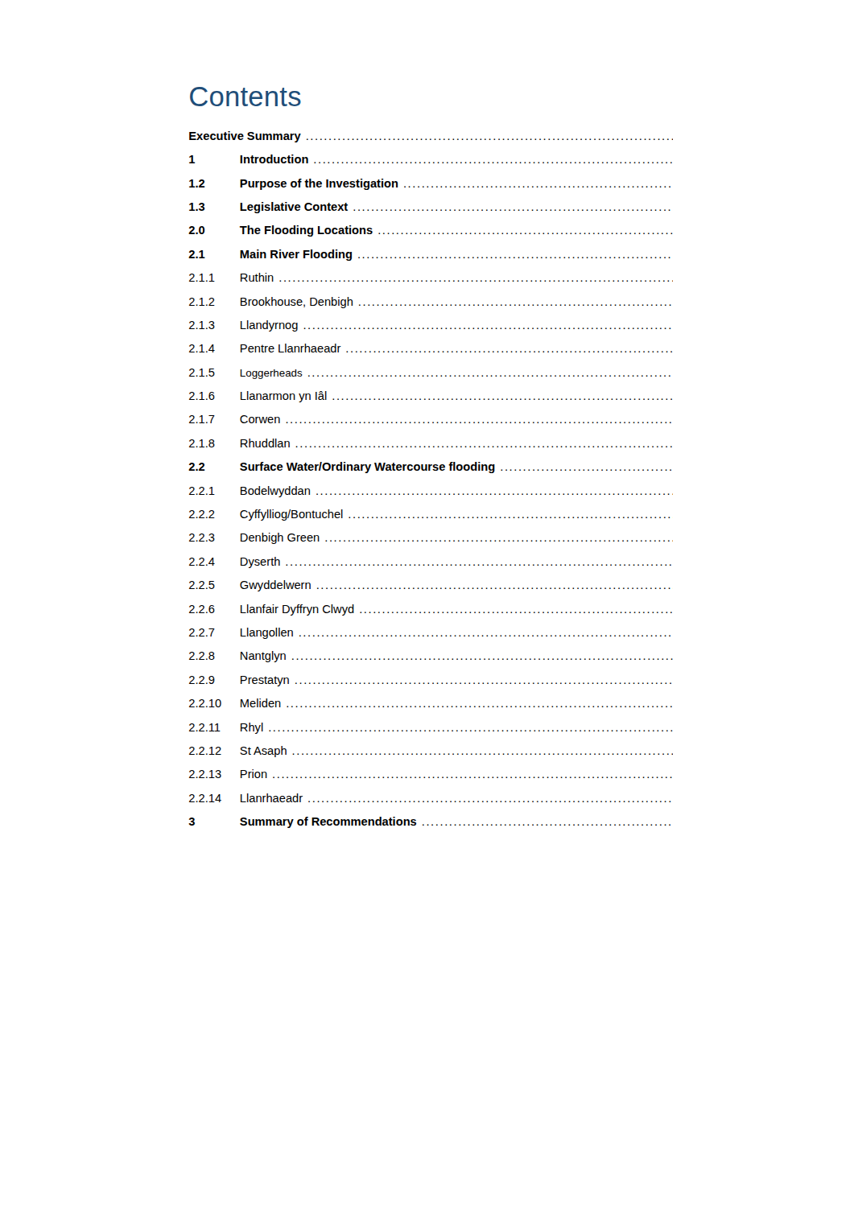Contents
Executive Summary ...........................................................................................................
1 Introduction ..............................................................................................................
1.2 Purpose of the Investigation .......................................................................................
1.3 Legislative Context ....................................................................................................
2.0 The Flooding Locations ..............................................................................................
2.1 Main River Flooding ...................................................................................................
2.1.1 Ruthin .............................................................................................................................
2.1.2 Brookhouse, Denbigh .....................................................................................................
2.1.3 Llandyrnog .....................................................................................................................
2.1.4 Pentre Llanrhaeadr .........................................................................................................
2.1.5 Loggerheads .....................................................................................................................
2.1.6 Llanarmon yn Iâl .............................................................................................................
2.1.7 Corwen .............................................................................................................................
2.1.8 Rhuddlan .........................................................................................................................
2.2 Surface Water/Ordinary Watercourse flooding .........................................................
2.2.1 Bodelwyddan .................................................................................................................
2.2.2 Cyffylliog/Bontuchel .......................................................................................................
2.2.3 Denbigh Green .................................................................................................................
2.2.4 Dyserth .............................................................................................................................
2.2.5 Gwyddelwern .................................................................................................................
2.2.6 Llanfair Dyffryn Clwyd .....................................................................................................
2.2.7 Llangollen .........................................................................................................................
2.2.8 Nantglyn .............................................................................................................................
2.2.9 Prestatyn .........................................................................................................................
2.2.10 Meliden .............................................................................................................................
2.2.11 Rhyl .................................................................................................................................
2.2.12 St Asaph .........................................................................................................................
2.2.13 Prion .................................................................................................................................
2.2.14 Llanrhaeadr .....................................................................................................................
3 Summary of Recommendations .................................................................................